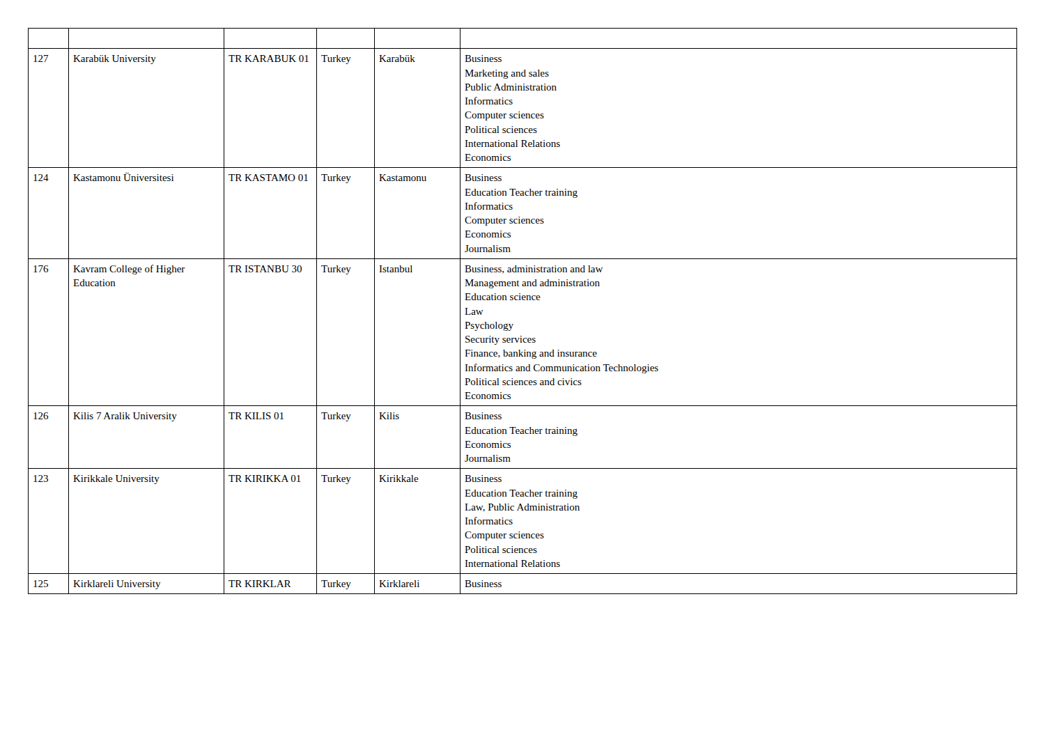| 127 | Karabük University | TR KARABUK 01 | Turkey | Karabük | Business Marketing and sales Public Administration Informatics Computer sciences Political sciences International Relations Economics |
| 124 | Kastamonu Üniversitesi | TR KASTAMO 01 | Turkey | Kastamonu | Business Education Teacher training Informatics Computer sciences Economics Journalism |
| 176 | Kavram College of Higher Education | TR ISTANBU 30 | Turkey | Istanbul | Business, administration and law Management and administration Education science Law Psychology Security services Finance, banking and insurance Informatics and Communication Technologies Political sciences and civics Economics |
| 126 | Kilis 7 Aralik University | TR KILIS 01 | Turkey | Kilis | Business Education Teacher training Economics Journalism |
| 123 | Kirikkale University | TR KIRIKKA 01 | Turkey | Kirikkale | Business Education Teacher training Law, Public Administration Informatics Computer sciences Political sciences International Relations |
| 125 | Kirklareli University | TR KIRKLAR | Turkey | Kirklareli | Business |